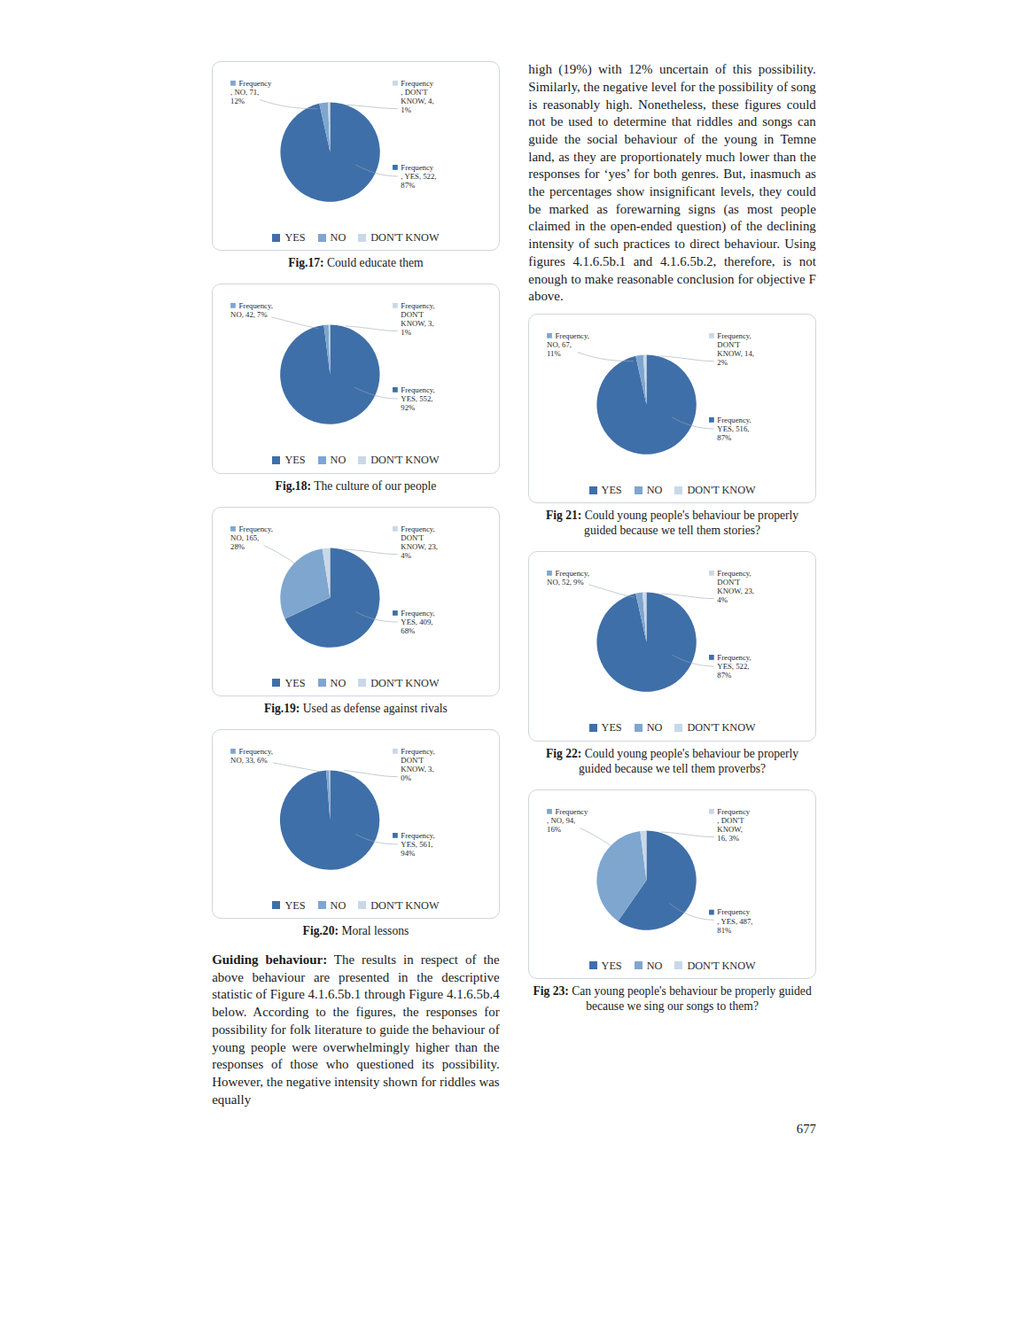Frequency , NO, 71, 12% Frequency , DON'T KNOW, 4, 1% Frequency , YES, 522, 87%
YES NO DON'T KNOW
Fig.17: Could educate them
Frequency, NO, 42, 7% Frequency, DON'T KNOW, 3, 1% Frequency, YES, 552, 92%
YES NO DON'T KNOW
Fig.18: The culture of our people
Frequency, NO, 165, 28% Frequency, DON'T KNOW, 23, 4% Frequency, YES, 409, 68%
YES NO DON'T KNOW
Fig.19: Used as defense against rivals
Frequency, NO, 33, 6% Frequency, DON'T KNOW, 3, 0% Frequency, YES, 561, 94%
YES NO DON'T KNOW
Fig.20: Moral lessons
Guiding behaviour: The results in respect of the above behaviour are presented in the descriptive statistic of Figure 4.1.6.5b.1 through Figure 4.1.6.5b.4 below. According to the figures, the responses for possibility for folk literature to guide the behaviour of young people were overwhelmingly higher than the responses of those who questioned its possibility. However, the negative intensity shown for riddles was equally
high (19%) with 12% uncertain of this possibility. Similarly, the negative level for the possibility of song is reasonably high. Nonetheless, these figures could not be used to determine that riddles and songs can guide the social behaviour of the young in Temne land, as they are proportionately much lower than the responses for ‘yes’ for both genres. But, inasmuch as the percentages show insignificant levels, they could be marked as forewarning signs (as most people claimed in the open-ended question) of the declining intensity of such practices to direct behaviour. Using figures 4.1.6.5b.1 and 4.1.6.5b.2, therefore, is not enough to make reasonable conclusion for objective F above.
Frequency, NO, 67, 11% Frequency, DON'T KNOW, 14, 2% Frequency, YES, 516, 87%
YES NO DON'T KNOW
Fig 21: Could young people's behaviour be properly guided because we tell them stories?
Frequency, NO, 52, 9% Frequency, DON'T KNOW, 23, 4% Frequency, YES, 522, 87%
YES NO DON'T KNOW
Fig 22: Could young people's behaviour be properly guided because we tell them proverbs?
Frequency , NO, 94, 16% Frequency , DON'T KNOW, 16, 3% Frequency , YES, 487, 81%
YES NO DON'T KNOW
Fig 23: Can young people's behaviour be properly guided because we sing our songs to them?
677